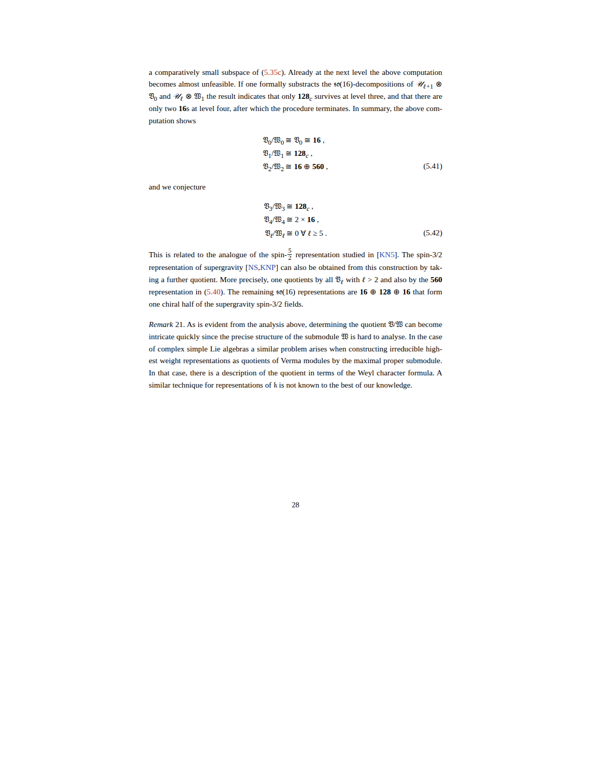a comparatively small subspace of (5.35c). Already at the next level the above computation becomes almost unfeasible. If one formally substracts the 𝔰𝔬(16)-decompositions of 𝒰ℓ+1 ⊗ 𝔙0 and 𝒰ℓ ⊗ 𝔚1 the result indicates that only 128c survives at level three, and that there are only two 16s at level four, after which the procedure terminates. In summary, the above computation shows
𝔙0/𝔚0
≅ 𝔙0 ≅ 16 ,
𝔙1/𝔚1
≅ 128c ,
𝔙2/𝔚2
≅ 16 ⊕ 560 ,
(5.41)
and we conjecture
𝔙3/𝔚3
≅ 128c ,
𝔙4/𝔚4
≅ 2 × 16 ,
𝔙ℓ/𝔚ℓ
≅ 0 ∀ ℓ ≥ 5 .
(5.42)
This is related to the analogue of the spin-52 representation studied in [KN5]. The spin-3/2 representation of supergravity [NS,KNP] can also be obtained from this construction by taking a further quotient. More precisely, one quotients by all 𝔙ℓ with ℓ > 2 and also by the 560 representation in (5.40). The remaining 𝔰𝔬(16) representations are 16 ⊕ 128 ⊕ 16 that form one chiral half of the supergravity spin-3/2 fields.
Remark 21. As is evident from the analysis above, determining the quotient 𝔙/𝔚 can become intricate quickly since the precise structure of the submodule 𝔚 is hard to analyse. In the case of complex simple Lie algebras a similar problem arises when constructing irreducible highest weight representations as quotients of Verma modules by the maximal proper submodule. In that case, there is a description of the quotient in terms of the Weyl character formula. A similar technique for representations of 𝔨 is not known to the best of our knowledge.
28